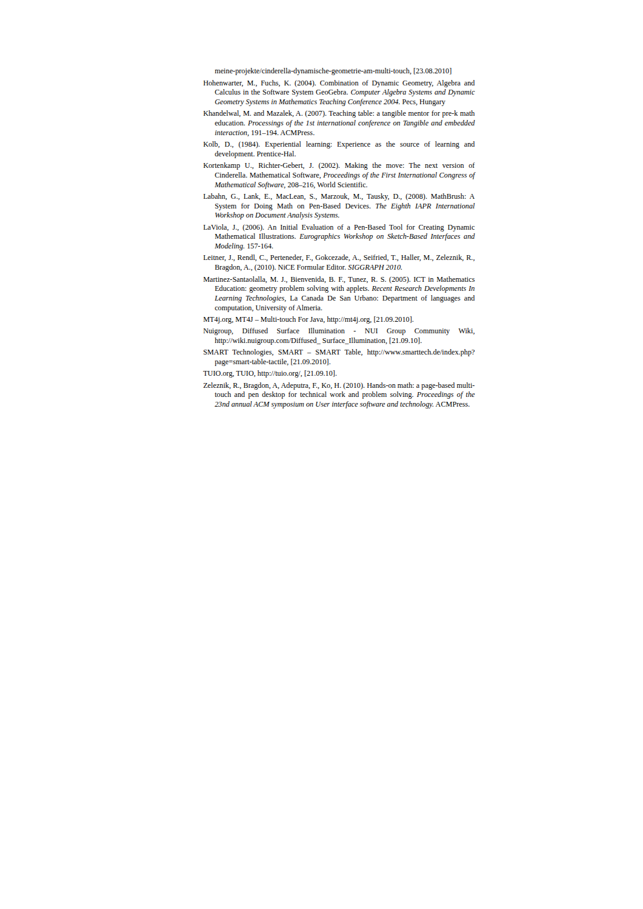meine-projekte/cinderella-dynamische-geometrie-am-multi-touch, [23.08.2010]
Hohenwarter, M., Fuchs, K. (2004). Combination of Dynamic Geometry, Algebra and Calculus in the Software System GeoGebra. Computer Algebra Systems and Dynamic Geometry Systems in Mathematics Teaching Conference 2004. Pecs, Hungary
Khandelwal, M. and Mazalek, A. (2007). Teaching table: a tangible mentor for pre-k math education. Processings of the 1st international conference on Tangible and embedded interaction, 191–194. ACMPress.
Kolb, D., (1984). Experiential learning: Experience as the source of learning and development. Prentice-Hal.
Kortenkamp U., Richter-Gebert, J. (2002). Making the move: The next version of Cinderella. Mathematical Software, Proceedings of the First International Congress of Mathematical Software, 208–216, World Scientific.
Labahn, G., Lank, E., MacLean, S., Marzouk, M., Tausky, D., (2008). MathBrush: A System for Doing Math on Pen-Based Devices. The Eighth IAPR International Workshop on Document Analysis Systems.
LaViola, J., (2006). An Initial Evaluation of a Pen-Based Tool for Creating Dynamic Mathematical Illustrations. Eurographics Workshop on Sketch-Based Interfaces and Modeling. 157-164.
Leitner, J., Rendl, C., Perteneder, F., Gokcezade, A., Seifried, T., Haller, M., Zeleznik, R., Bragdon, A., (2010). NiCE Formular Editor. SIGGRAPH 2010.
Martinez-Santaolalla, M. J., Bienvenida, B. F., Tunez, R. S. (2005). ICT in Mathematics Education: geometry problem solving with applets. Recent Research Developments In Learning Technologies, La Canada De San Urbano: Department of languages and computation, University of Almeria.
MT4j.org, MT4J – Multi-touch For Java, http://mt4j.org, [21.09.2010].
Nuigroup, Diffused Surface Illumination - NUI Group Community Wiki, http://wiki.nuigroup.com/Diffused_ Surface_Illumination, [21.09.10].
SMART Technologies, SMART – SMART Table, http://www.smarttech.de/index.php?page=smart-table-tactile, [21.09.2010].
TUIO.org, TUIO, http://tuio.org/, [21.09.10].
Zeleznik, R., Bragdon, A, Adeputra, F., Ko, H. (2010). Hands-on math: a page-based multi-touch and pen desktop for technical work and problem solving. Proceedings of the 23nd annual ACM symposium on User interface software and technology. ACMPress.